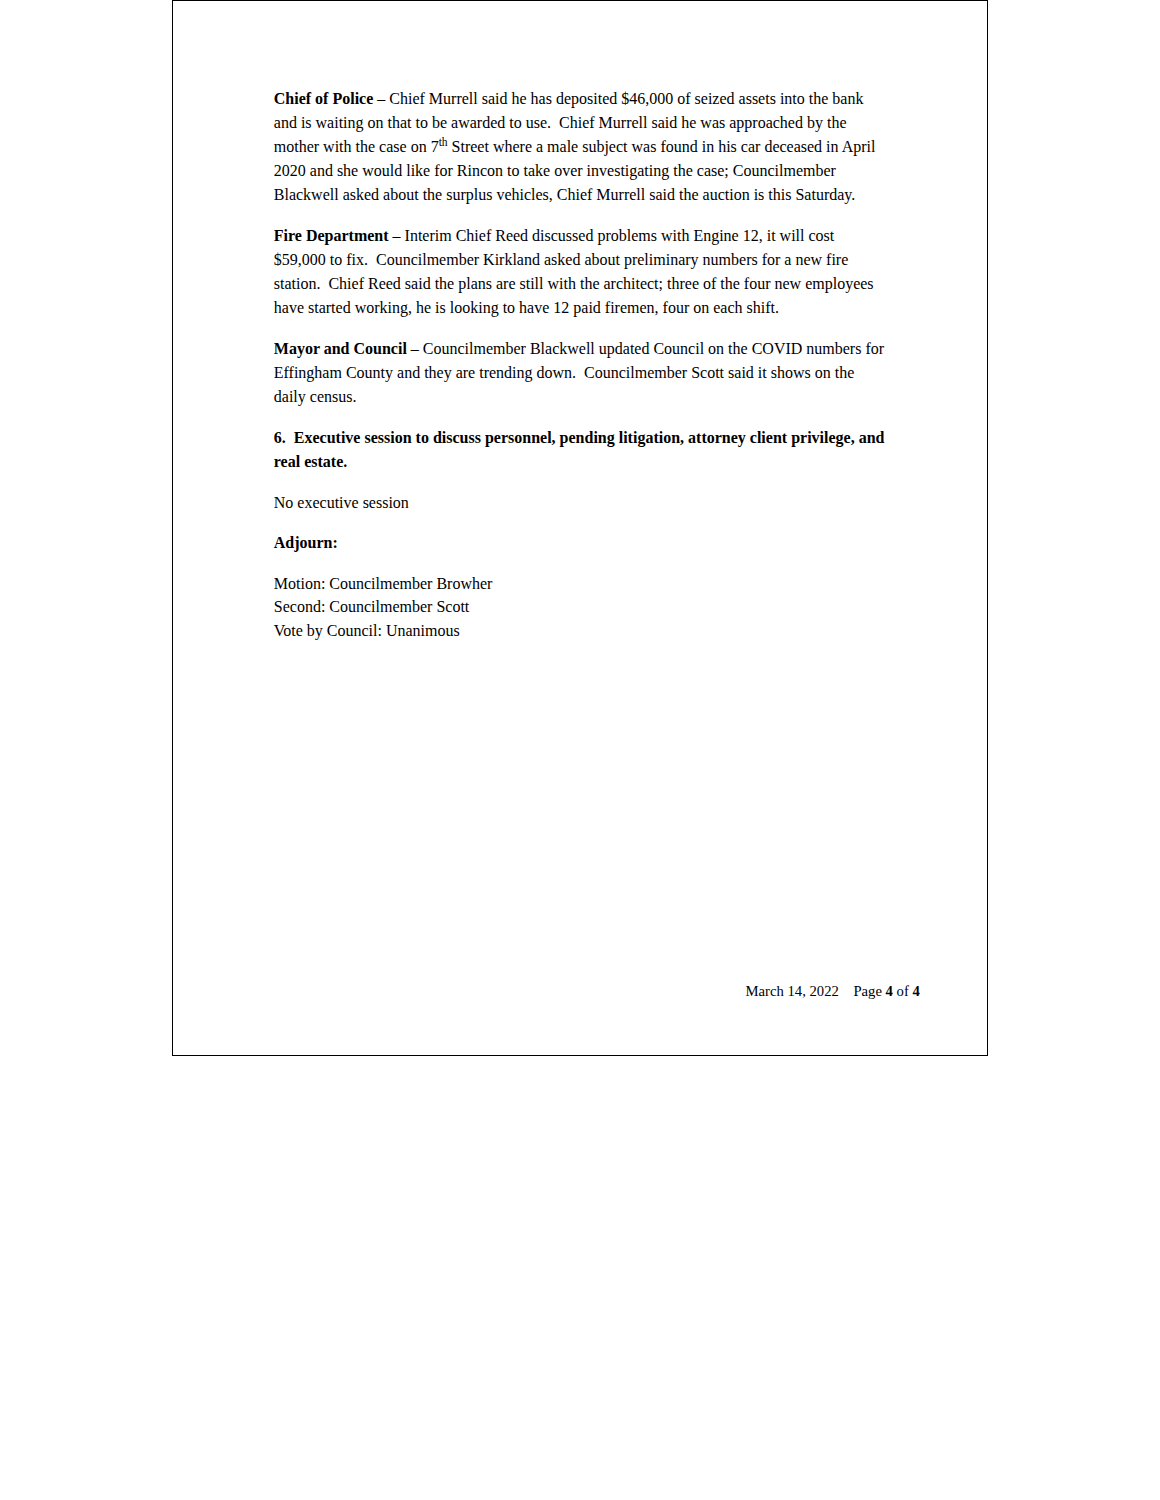Chief of Police – Chief Murrell said he has deposited $46,000 of seized assets into the bank and is waiting on that to be awarded to use. Chief Murrell said he was approached by the mother with the case on 7th Street where a male subject was found in his car deceased in April 2020 and she would like for Rincon to take over investigating the case; Councilmember Blackwell asked about the surplus vehicles, Chief Murrell said the auction is this Saturday.
Fire Department – Interim Chief Reed discussed problems with Engine 12, it will cost $59,000 to fix. Councilmember Kirkland asked about preliminary numbers for a new fire station. Chief Reed said the plans are still with the architect; three of the four new employees have started working, he is looking to have 12 paid firemen, four on each shift.
Mayor and Council – Councilmember Blackwell updated Council on the COVID numbers for Effingham County and they are trending down. Councilmember Scott said it shows on the daily census.
6. Executive session to discuss personnel, pending litigation, attorney client privilege, and real estate.
No executive session
Adjourn:
Motion: Councilmember Browher
Second: Councilmember Scott
Vote by Council: Unanimous
March 14, 2022 Page 4 of 4